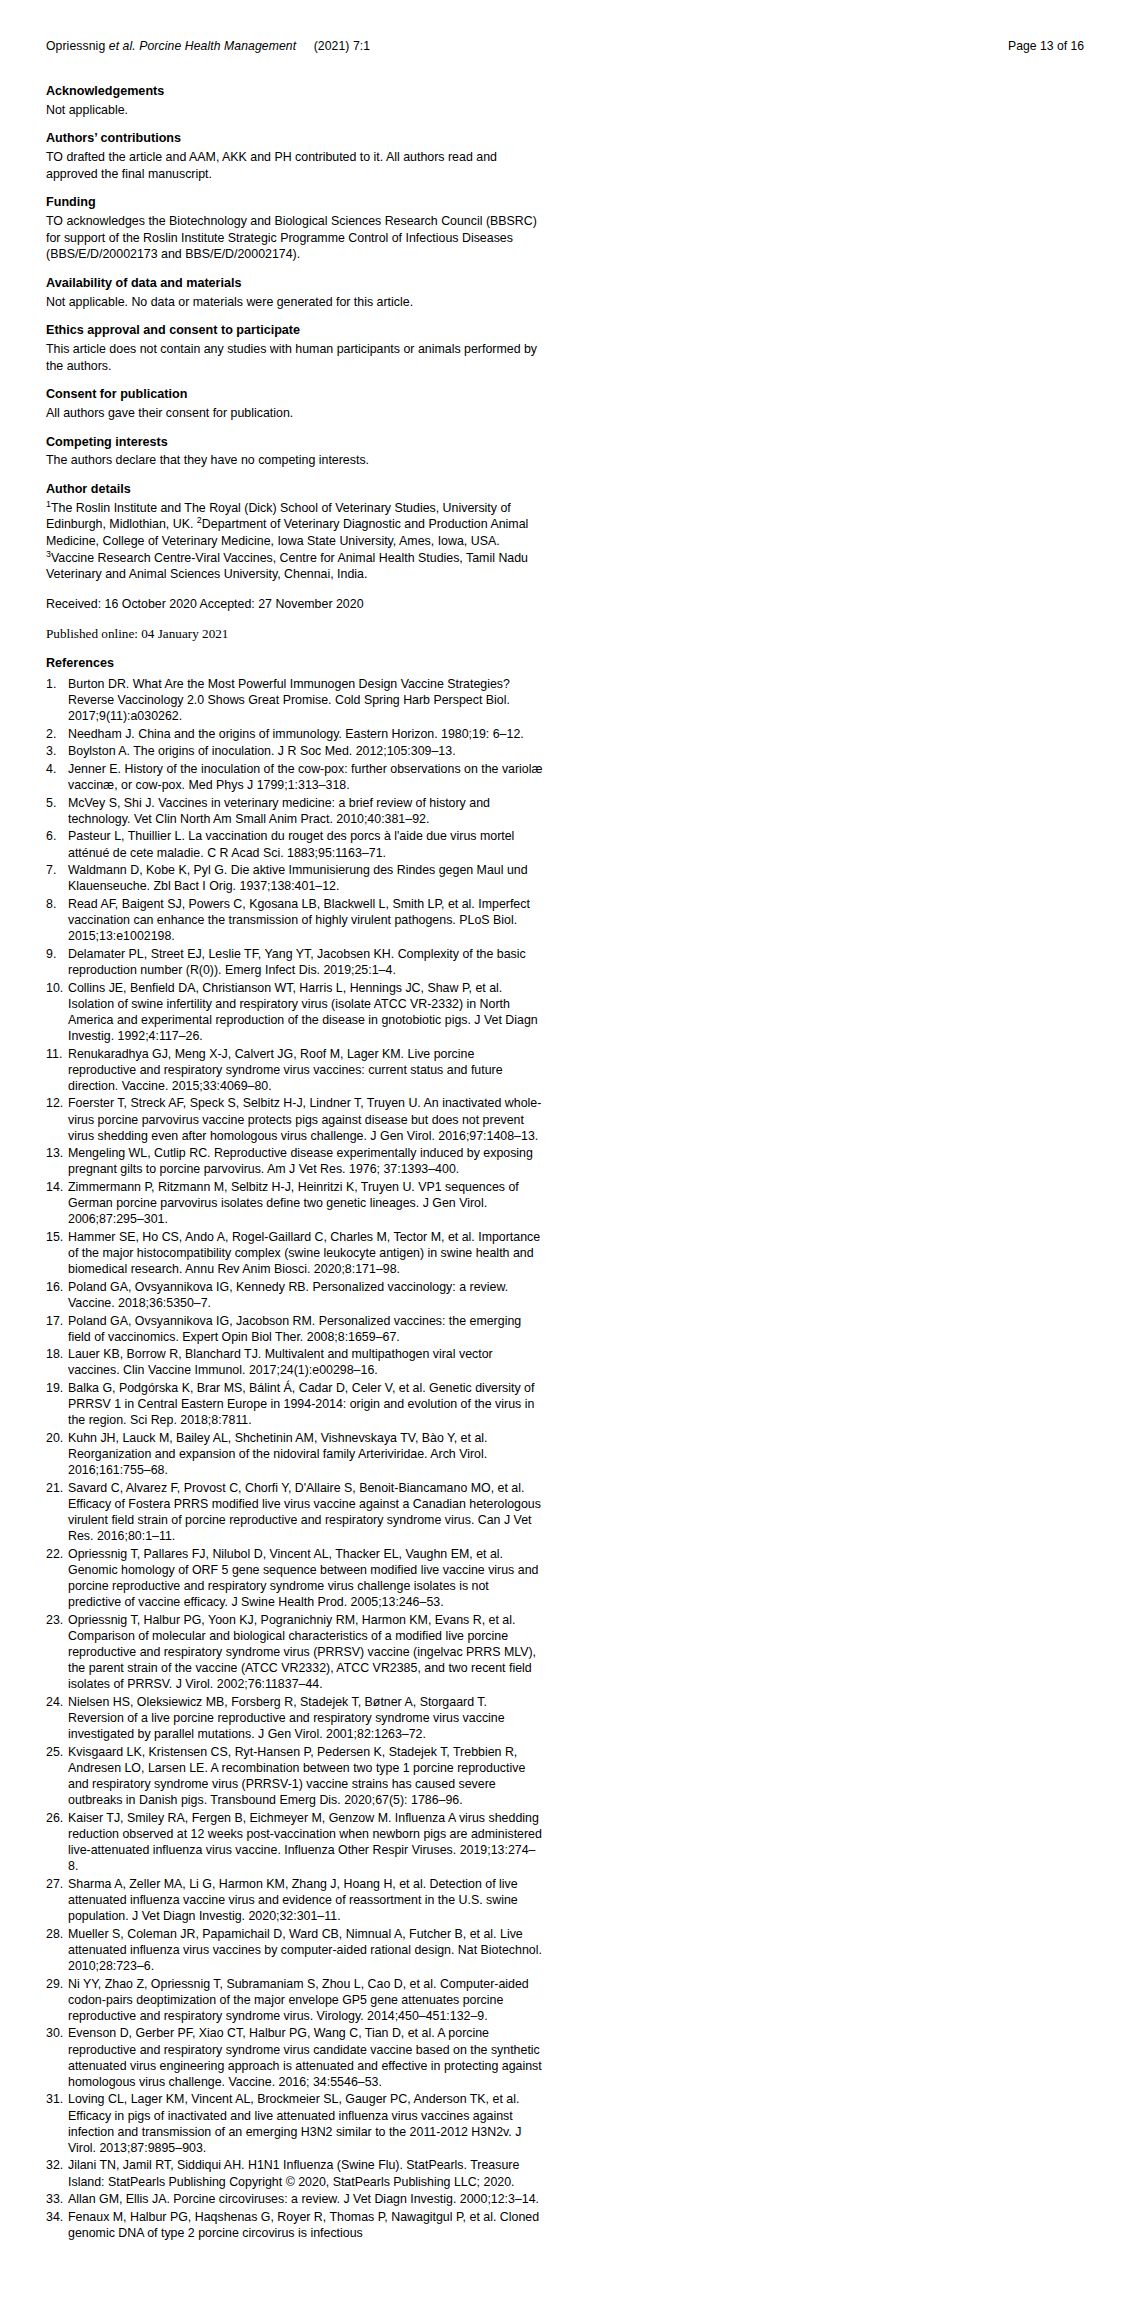Opriessnig et al. Porcine Health Management (2021) 7:1
Page 13 of 16
Acknowledgements
Not applicable.
Authors’ contributions
TO drafted the article and AAM, AKK and PH contributed to it. All authors read and approved the final manuscript.
Funding
TO acknowledges the Biotechnology and Biological Sciences Research Council (BBSRC) for support of the Roslin Institute Strategic Programme Control of Infectious Diseases (BBS/E/D/20002173 and BBS/E/D/20002174).
Availability of data and materials
Not applicable. No data or materials were generated for this article.
Ethics approval and consent to participate
This article does not contain any studies with human participants or animals performed by the authors.
Consent for publication
All authors gave their consent for publication.
Competing interests
The authors declare that they have no competing interests.
Author details
1The Roslin Institute and The Royal (Dick) School of Veterinary Studies, University of Edinburgh, Midlothian, UK. 2Department of Veterinary Diagnostic and Production Animal Medicine, College of Veterinary Medicine, Iowa State University, Ames, Iowa, USA. 3Vaccine Research Centre-Viral Vaccines, Centre for Animal Health Studies, Tamil Nadu Veterinary and Animal Sciences University, Chennai, India.
Received: 16 October 2020 Accepted: 27 November 2020
Published online: 04 January 2021
References
Burton DR. What Are the Most Powerful Immunogen Design Vaccine Strategies? Reverse Vaccinology 2.0 Shows Great Promise. Cold Spring Harb Perspect Biol. 2017;9(11):a030262.
Needham J. China and the origins of immunology. Eastern Horizon. 1980;19: 6–12.
Boylston A. The origins of inoculation. J R Soc Med. 2012;105:309–13.
Jenner E. History of the inoculation of the cow-pox: further observations on the variolæ vaccinæ, or cow-pox. Med Phys J 1799;1:313–318.
McVey S, Shi J. Vaccines in veterinary medicine: a brief review of history and technology. Vet Clin North Am Small Anim Pract. 2010;40:381–92.
Pasteur L, Thuillier L. La vaccination du rouget des porcs à l'aide due virus mortel atténué de cete maladie. C R Acad Sci. 1883;95:1163–71.
Waldmann D, Kobe K, Pyl G. Die aktive Immunisierung des Rindes gegen Maul und Klauenseuche. Zbl Bact I Orig. 1937;138:401–12.
Read AF, Baigent SJ, Powers C, Kgosana LB, Blackwell L, Smith LP, et al. Imperfect vaccination can enhance the transmission of highly virulent pathogens. PLoS Biol. 2015;13:e1002198.
Delamater PL, Street EJ, Leslie TF, Yang YT, Jacobsen KH. Complexity of the basic reproduction number (R(0)). Emerg Infect Dis. 2019;25:1–4.
Collins JE, Benfield DA, Christianson WT, Harris L, Hennings JC, Shaw P, et al. Isolation of swine infertility and respiratory virus (isolate ATCC VR-2332) in North America and experimental reproduction of the disease in gnotobiotic pigs. J Vet Diagn Investig. 1992;4:117–26.
Renukaradhya GJ, Meng X-J, Calvert JG, Roof M, Lager KM. Live porcine reproductive and respiratory syndrome virus vaccines: current status and future direction. Vaccine. 2015;33:4069–80.
Foerster T, Streck AF, Speck S, Selbitz H-J, Lindner T, Truyen U. An inactivated whole-virus porcine parvovirus vaccine protects pigs against disease but does not prevent virus shedding even after homologous virus challenge. J Gen Virol. 2016;97:1408–13.
Mengeling WL, Cutlip RC. Reproductive disease experimentally induced by exposing pregnant gilts to porcine parvovirus. Am J Vet Res. 1976; 37:1393–400.
Zimmermann P, Ritzmann M, Selbitz H-J, Heinritzi K, Truyen U. VP1 sequences of German porcine parvovirus isolates define two genetic lineages. J Gen Virol. 2006;87:295–301.
Hammer SE, Ho CS, Ando A, Rogel-Gaillard C, Charles M, Tector M, et al. Importance of the major histocompatibility complex (swine leukocyte antigen) in swine health and biomedical research. Annu Rev Anim Biosci. 2020;8:171–98.
Poland GA, Ovsyannikova IG, Kennedy RB. Personalized vaccinology: a review. Vaccine. 2018;36:5350–7.
Poland GA, Ovsyannikova IG, Jacobson RM. Personalized vaccines: the emerging field of vaccinomics. Expert Opin Biol Ther. 2008;8:1659–67.
Lauer KB, Borrow R, Blanchard TJ. Multivalent and multipathogen viral vector vaccines. Clin Vaccine Immunol. 2017;24(1):e00298–16.
Balka G, Podgórska K, Brar MS, Bálint Á, Cadar D, Celer V, et al. Genetic diversity of PRRSV 1 in Central Eastern Europe in 1994-2014: origin and evolution of the virus in the region. Sci Rep. 2018;8:7811.
Kuhn JH, Lauck M, Bailey AL, Shchetinin AM, Vishnevskaya TV, Bào Y, et al. Reorganization and expansion of the nidoviral family Arteriviridae. Arch Virol. 2016;161:755–68.
Savard C, Alvarez F, Provost C, Chorfi Y, D'Allaire S, Benoit-Biancamano MO, et al. Efficacy of Fostera PRRS modified live virus vaccine against a Canadian heterologous virulent field strain of porcine reproductive and respiratory syndrome virus. Can J Vet Res. 2016;80:1–11.
Opriessnig T, Pallares FJ, Nilubol D, Vincent AL, Thacker EL, Vaughn EM, et al. Genomic homology of ORF 5 gene sequence between modified live vaccine virus and porcine reproductive and respiratory syndrome virus challenge isolates is not predictive of vaccine efficacy. J Swine Health Prod. 2005;13:246–53.
Opriessnig T, Halbur PG, Yoon KJ, Pogranichniy RM, Harmon KM, Evans R, et al. Comparison of molecular and biological characteristics of a modified live porcine reproductive and respiratory syndrome virus (PRRSV) vaccine (ingelvac PRRS MLV), the parent strain of the vaccine (ATCC VR2332), ATCC VR2385, and two recent field isolates of PRRSV. J Virol. 2002;76:11837–44.
Nielsen HS, Oleksiewicz MB, Forsberg R, Stadejek T, Bøtner A, Storgaard T. Reversion of a live porcine reproductive and respiratory syndrome virus vaccine investigated by parallel mutations. J Gen Virol. 2001;82:1263–72.
Kvisgaard LK, Kristensen CS, Ryt-Hansen P, Pedersen K, Stadejek T, Trebbien R, Andresen LO, Larsen LE. A recombination between two type 1 porcine reproductive and respiratory syndrome virus (PRRSV-1) vaccine strains has caused severe outbreaks in Danish pigs. Transbound Emerg Dis. 2020;67(5): 1786–96.
Kaiser TJ, Smiley RA, Fergen B, Eichmeyer M, Genzow M. Influenza A virus shedding reduction observed at 12 weeks post-vaccination when newborn pigs are administered live-attenuated influenza virus vaccine. Influenza Other Respir Viruses. 2019;13:274–8.
Sharma A, Zeller MA, Li G, Harmon KM, Zhang J, Hoang H, et al. Detection of live attenuated influenza vaccine virus and evidence of reassortment in the U.S. swine population. J Vet Diagn Investig. 2020;32:301–11.
Mueller S, Coleman JR, Papamichail D, Ward CB, Nimnual A, Futcher B, et al. Live attenuated influenza virus vaccines by computer-aided rational design. Nat Biotechnol. 2010;28:723–6.
Ni YY, Zhao Z, Opriessnig T, Subramaniam S, Zhou L, Cao D, et al. Computer-aided codon-pairs deoptimization of the major envelope GP5 gene attenuates porcine reproductive and respiratory syndrome virus. Virology. 2014;450–451:132–9.
Evenson D, Gerber PF, Xiao CT, Halbur PG, Wang C, Tian D, et al. A porcine reproductive and respiratory syndrome virus candidate vaccine based on the synthetic attenuated virus engineering approach is attenuated and effective in protecting against homologous virus challenge. Vaccine. 2016; 34:5546–53.
Loving CL, Lager KM, Vincent AL, Brockmeier SL, Gauger PC, Anderson TK, et al. Efficacy in pigs of inactivated and live attenuated influenza virus vaccines against infection and transmission of an emerging H3N2 similar to the 2011-2012 H3N2v. J Virol. 2013;87:9895–903.
Jilani TN, Jamil RT, Siddiqui AH. H1N1 Influenza (Swine Flu). StatPearls. Treasure Island: StatPearls Publishing Copyright © 2020, StatPearls Publishing LLC; 2020.
Allan GM, Ellis JA. Porcine circoviruses: a review. J Vet Diagn Investig. 2000;12:3–14.
Fenaux M, Halbur PG, Haqshenas G, Royer R, Thomas P, Nawagitgul P, et al. Cloned genomic DNA of type 2 porcine circovirus is infectious